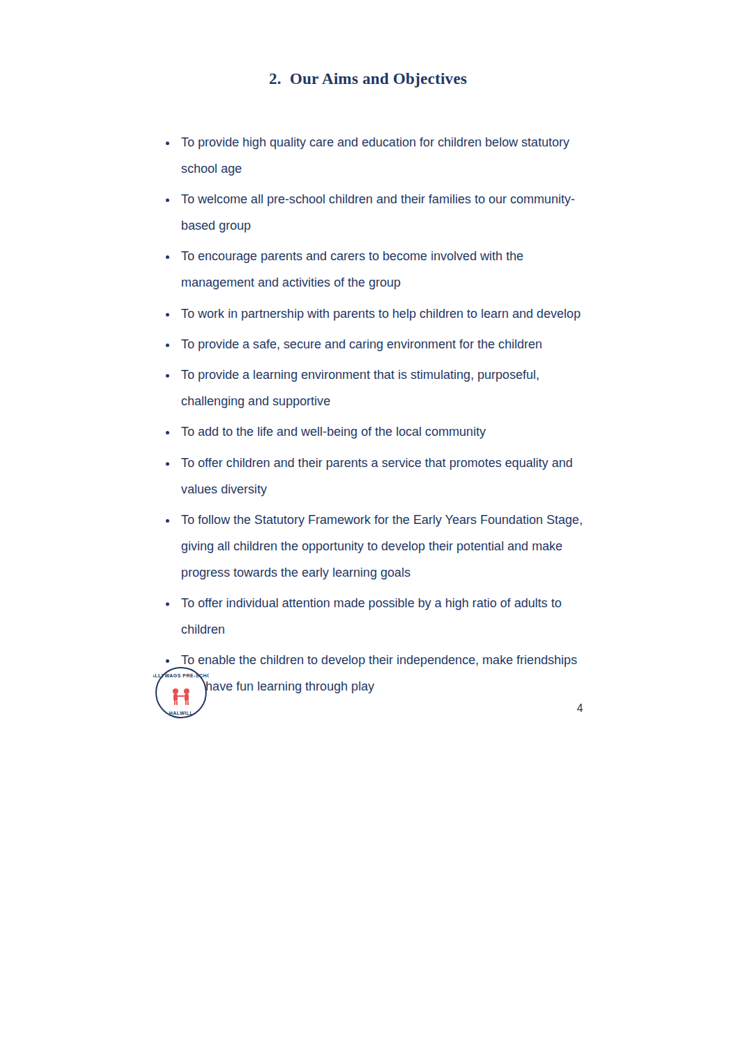2. Our Aims and Objectives
To provide high quality care and education for children below statutory school age
To welcome all pre-school children and their families to our community-based group
To encourage parents and carers to become involved with the management and activities of the group
To work in partnership with parents to help children to learn and develop
To provide a safe, secure and caring environment for the children
To provide a learning environment that is stimulating, purposeful, challenging and supportive
To add to the life and well-being of the local community
To offer children and their parents a service that promotes equality and values diversity
To follow the Statutory Framework for the Early Years Foundation Stage, giving all children the opportunity to develop their potential and make progress towards the early learning goals
To offer individual attention made possible by a high ratio of adults to children
To enable the children to develop their independence, make friendships and have fun learning through play
SCALLYWAGS PRE-SCHOOL HALWILL
4